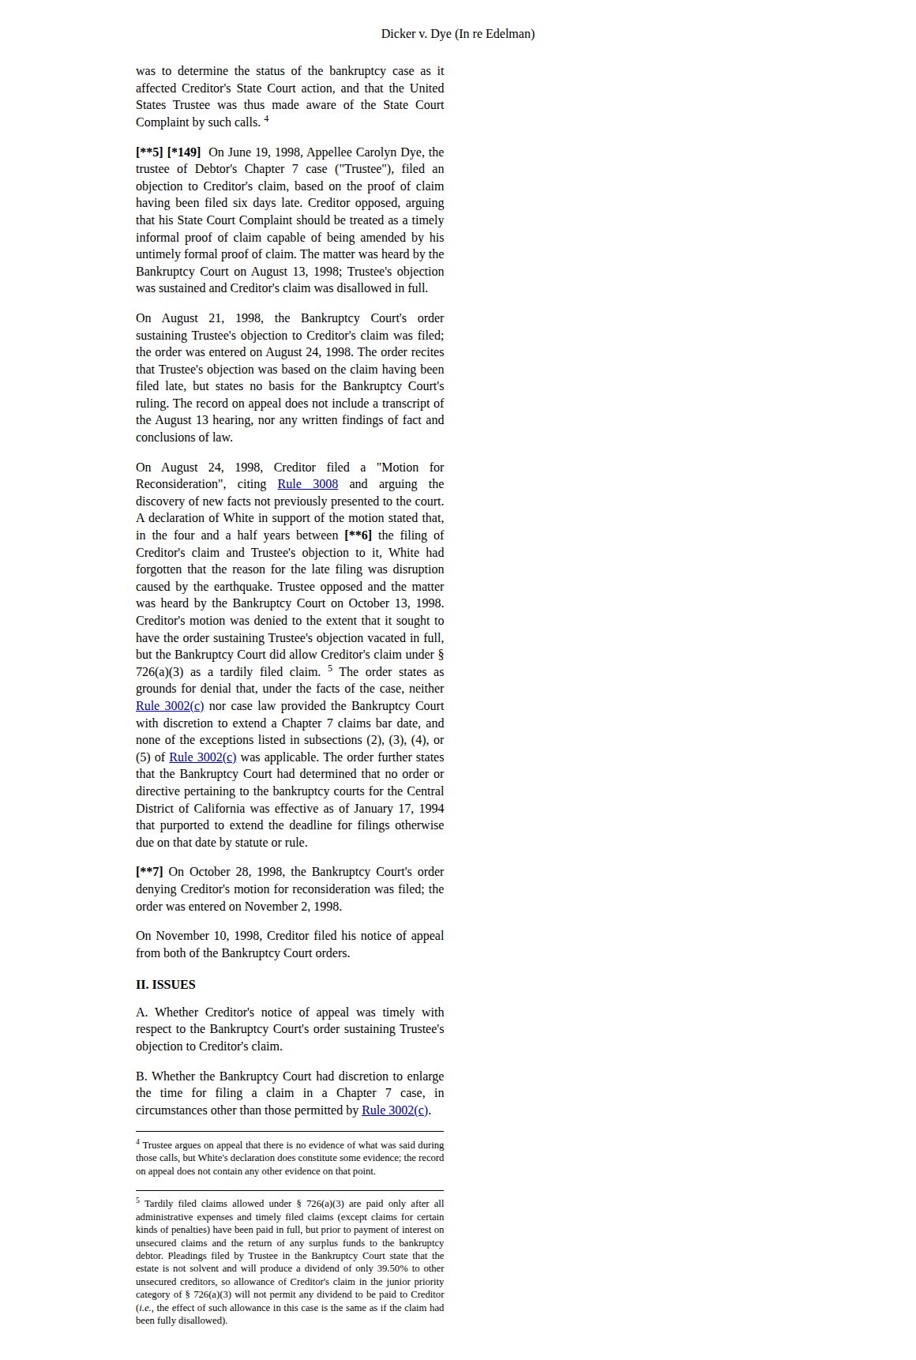Dicker v. Dye (In re Edelman)
was to determine the status of the bankruptcy case as it affected Creditor's State Court action, and that the United States Trustee was thus made aware of the State Court Complaint by such calls. 4
[**5] [*149] On June 19, 1998, Appellee Carolyn Dye, the trustee of Debtor's Chapter 7 case ("Trustee"), filed an objection to Creditor's claim, based on the proof of claim having been filed six days late. Creditor opposed, arguing that his State Court Complaint should be treated as a timely informal proof of claim capable of being amended by his untimely formal proof of claim. The matter was heard by the Bankruptcy Court on August 13, 1998; Trustee's objection was sustained and Creditor's claim was disallowed in full.
On August 21, 1998, the Bankruptcy Court's order sustaining Trustee's objection to Creditor's claim was filed; the order was entered on August 24, 1998. The order recites that Trustee's objection was based on the claim having been filed late, but states no basis for the Bankruptcy Court's ruling. The record on appeal does not include a transcript of the August 13 hearing, nor any written findings of fact and conclusions of law.
On August 24, 1998, Creditor filed a "Motion for Reconsideration", citing Rule 3008 and arguing the discovery of new facts not previously presented to the court. A declaration of White in support of the motion stated that, in the four and a half years between [**6] the filing of Creditor's claim and Trustee's objection to it, White had forgotten that the reason for the late filing was disruption caused by the earthquake. Trustee opposed and the matter was heard by the Bankruptcy Court on October 13, 1998. Creditor's motion was denied to the extent that it sought to have the order sustaining Trustee's objection vacated in full, but the Bankruptcy Court did allow Creditor's claim under § 726(a)(3) as a tardily filed claim. 5 The order states as grounds for denial that, under the facts of the case, neither Rule 3002(c) nor case law provided the Bankruptcy Court with discretion to extend a Chapter 7 claims bar date, and none of the exceptions listed in subsections (2), (3), (4), or (5) of Rule 3002(c) was applicable. The order further states that the Bankruptcy Court had determined that no order or directive pertaining to the bankruptcy courts for the Central District of California was effective as of January 17, 1994 that purported to extend the deadline for filings otherwise due on that date by statute or rule.
[**7] On October 28, 1998, the Bankruptcy Court's order denying Creditor's motion for reconsideration was filed; the order was entered on November 2, 1998.
On November 10, 1998, Creditor filed his notice of appeal from both of the Bankruptcy Court orders.
II. ISSUES
A. Whether Creditor's notice of appeal was timely with respect to the Bankruptcy Court's order sustaining Trustee's objection to Creditor's claim.
B. Whether the Bankruptcy Court had discretion to enlarge the time for filing a claim in a Chapter 7 case, in circumstances other than those permitted by Rule 3002(c).
4 Trustee argues on appeal that there is no evidence of what was said during those calls, but White's declaration does constitute some evidence; the record on appeal does not contain any other evidence on that point.
5 Tardily filed claims allowed under § 726(a)(3) are paid only after all administrative expenses and timely filed claims (except claims for certain kinds of penalties) have been paid in full, but prior to payment of interest on unsecured claims and the return of any surplus funds to the bankruptcy debtor. Pleadings filed by Trustee in the Bankruptcy Court state that the estate is not solvent and will produce a dividend of only 39.50% to other unsecured creditors, so allowance of Creditor's claim in the junior priority category of § 726(a)(3) will not permit any dividend to be paid to Creditor (i.e., the effect of such allowance in this case is the same as if the claim had been fully disallowed).